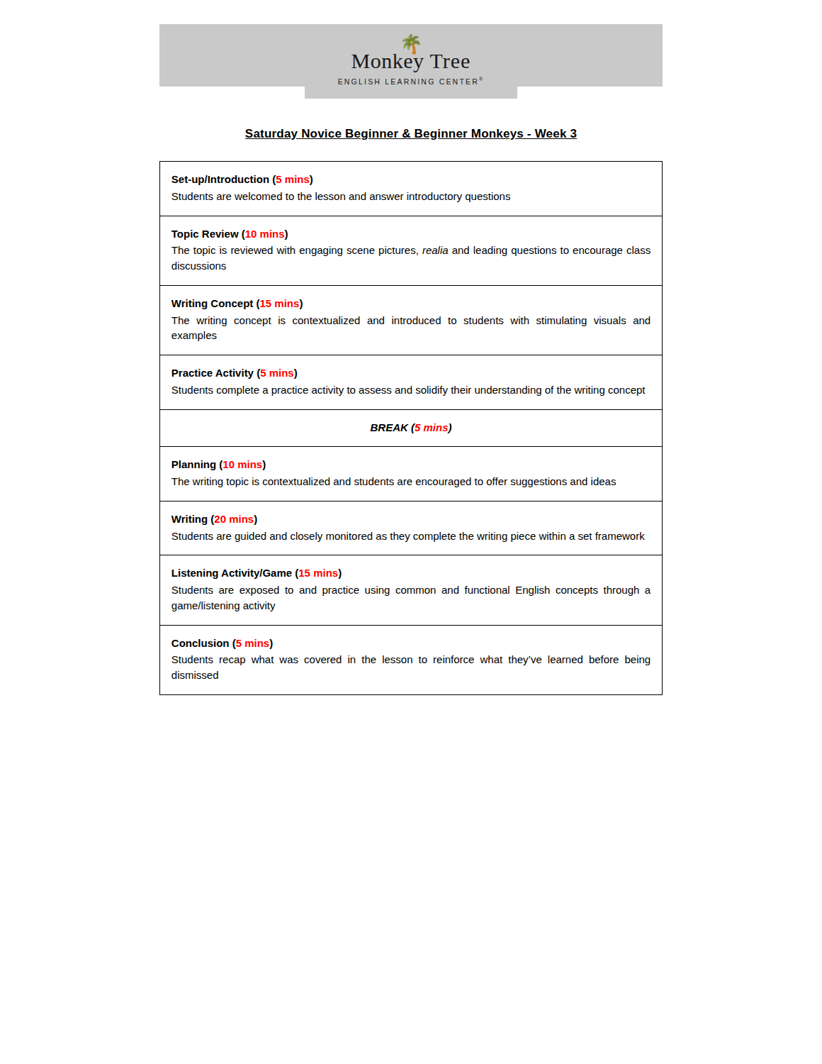🌴
Monkey Tree
ENGLISH LEARNING CENTER®
Saturday Novice Beginner & Beginner Monkeys - Week 3
| Set-up/Introduction ( 5 mins ) Students are welcomed to the lesson and answer introductory questions |
| Topic Review ( 10 mins ) The topic is reviewed with engaging scene pictures, realia and leading questions to encourage class discussions |
| Writing Concept ( 15 mins ) The writing concept is contextualized and introduced to students with stimulating visuals and examples |
| Practice Activity ( 5 mins ) Students complete a practice activity to assess and solidify their understanding of the writing concept |
| BREAK ( 5 mins ) |
| Planning ( 10 mins ) The writing topic is contextualized and students are encouraged to offer suggestions and ideas |
| Writing ( 20 mins ) Students are guided and closely monitored as they complete the writing piece within a set framework |
| Listening Activity/Game ( 15 mins ) Students are exposed to and practice using common and functional English concepts through a game/listening activity |
| Conclusion ( 5 mins ) Students recap what was covered in the lesson to reinforce what they’ve learned before being dismissed |